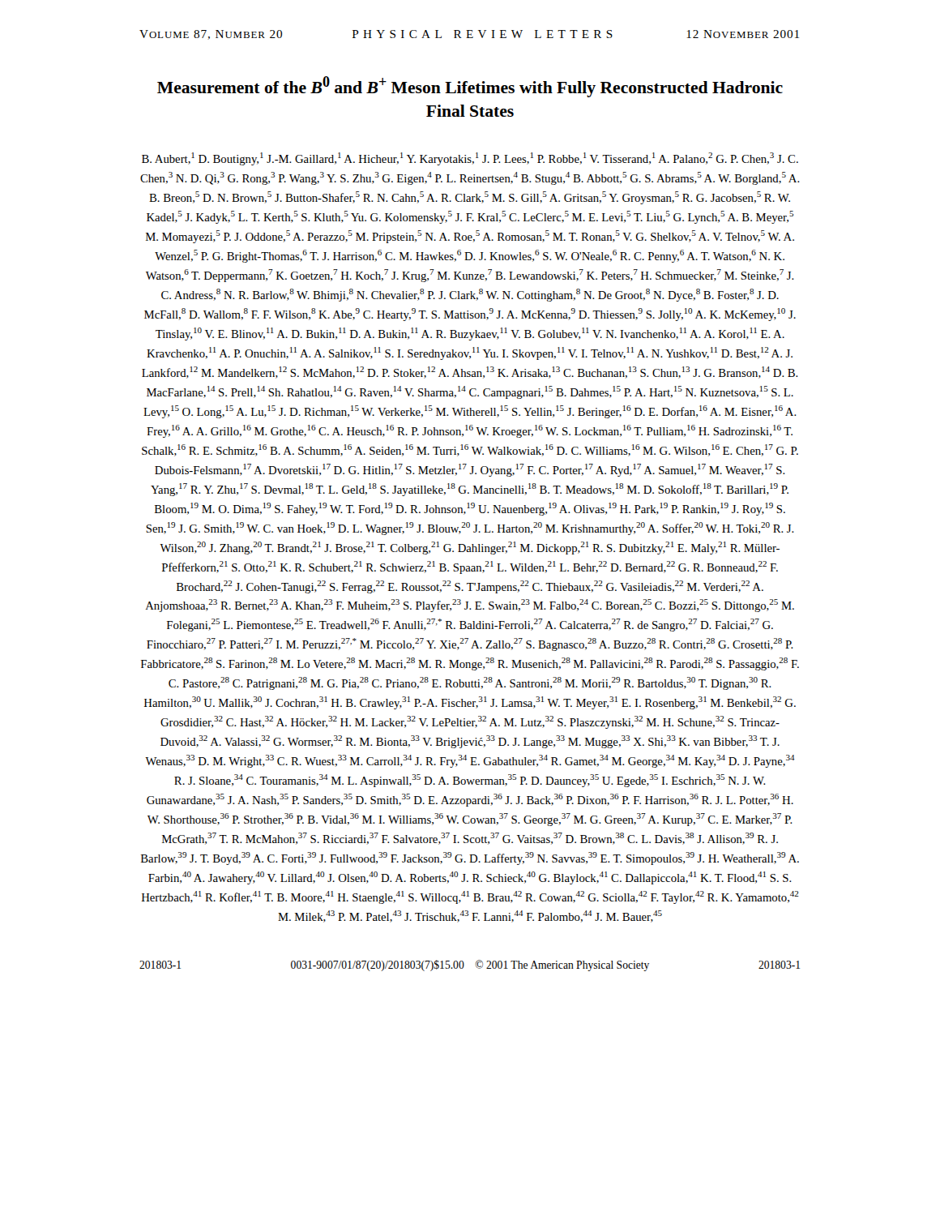VOLUME 87, NUMBER 20 PHYSICAL REVIEW LETTERS 12 NOVEMBER 2001
Measurement of the B0 and B+ Meson Lifetimes with Fully Reconstructed Hadronic
Final States
B. Aubert,1 D. Boutigny,1 J.-M. Gaillard,1 A. Hicheur,1 Y. Karyotakis,1 J. P. Lees,1 P. Robbe,1 V. Tisserand,1 A. Palano,2 G. P. Chen,3 J. C. Chen,3 N. D. Qi,3 G. Rong,3 P. Wang,3 Y. S. Zhu,3 G. Eigen,4 P. L. Reinertsen,4 B. Stugu,4 B. Abbott,5 G. S. Abrams,5 A. W. Borgland,5 A. B. Breon,5 D. N. Brown,5 J. Button-Shafer,5 R. N. Cahn,5 A. R. Clark,5 M. S. Gill,5 A. Gritsan,5 Y. Groysman,5 R. G. Jacobsen,5 R. W. Kadel,5 J. Kadyk,5 L. T. Kerth,5 S. Kluth,5 Yu. G. Kolomensky,5 J. F. Kral,5 C. LeClerc,5 M. E. Levi,5 T. Liu,5 G. Lynch,5 A. B. Meyer,5 M. Momayezi,5 P. J. Oddone,5 A. Perazzo,5 M. Pripstein,5 N. A. Roe,5 A. Romosan,5 M. T. Ronan,5 V. G. Shelkov,5 A. V. Telnov,5 W. A. Wenzel,5 P. G. Bright-Thomas,6 T. J. Harrison,6 C. M. Hawkes,6 D. J. Knowles,6 S. W. O'Neale,6 R. C. Penny,6 A. T. Watson,6 N. K. Watson,6 T. Deppermann,7 K. Goetzen,7 H. Koch,7 J. Krug,7 M. Kunze,7 B. Lewandowski,7 K. Peters,7 H. Schmuecker,7 M. Steinke,7 J. C. Andress,8 N. R. Barlow,8 W. Bhimji,8 N. Chevalier,8 P. J. Clark,8 W. N. Cottingham,8 N. De Groot,8 N. Dyce,8 B. Foster,8 J. D. McFall,8 D. Wallom,8 F. F. Wilson,8 K. Abe,9 C. Hearty,9 T. S. Mattison,9 J. A. McKenna,9 D. Thiessen,9 S. Jolly,10 A. K. McKemey,10 J. Tinslay,10 V. E. Blinov,11 A. D. Bukin,11 D. A. Bukin,11 A. R. Buzykaev,11 V. B. Golubev,11 V. N. Ivanchenko,11 A. A. Korol,11 E. A. Kravchenko,11 A. P. Onuchin,11 A. A. Salnikov,11 S. I. Serednyakov,11 Yu. I. Skovpen,11 V. I. Telnov,11 A. N. Yushkov,11 D. Best,12 A. J. Lankford,12 M. Mandelkern,12 S. McMahon,12 D. P. Stoker,12 A. Ahsan,13 K. Arisaka,13 C. Buchanan,13 S. Chun,13 J. G. Branson,14 D. B. MacFarlane,14 S. Prell,14 Sh. Rahatlou,14 G. Raven,14 V. Sharma,14 C. Campagnari,15 B. Dahmes,15 P. A. Hart,15 N. Kuznetsova,15 S. L. Levy,15 O. Long,15 A. Lu,15 J. D. Richman,15 W. Verkerke,15 M. Witherell,15 S. Yellin,15 J. Beringer,16 D. E. Dorfan,16 A. M. Eisner,16 A. Frey,16 A. A. Grillo,16 M. Grothe,16 C. A. Heusch,16 R. P. Johnson,16 W. Kroeger,16 W. S. Lockman,16 T. Pulliam,16 H. Sadrozinski,16 T. Schalk,16 R. E. Schmitz,16 B. A. Schumm,16 A. Seiden,16 M. Turri,16 W. Walkowiak,16 D. C. Williams,16 M. G. Wilson,16 E. Chen,17 G. P. Dubois-Felsmann,17 A. Dvoretskii,17 D. G. Hitlin,17 S. Metzler,17 J. Oyang,17 F. C. Porter,17 A. Ryd,17 A. Samuel,17 M. Weaver,17 S. Yang,17 R. Y. Zhu,17 S. Devmal,18 T. L. Geld,18 S. Jayatilleke,18 G. Mancinelli,18 B. T. Meadows,18 M. D. Sokoloff,18 T. Barillari,19 P. Bloom,19 M. O. Dima,19 S. Fahey,19 W. T. Ford,19 D. R. Johnson,19 U. Nauenberg,19 A. Olivas,19 H. Park,19 P. Rankin,19 J. Roy,19 S. Sen,19 J. G. Smith,19 W. C. van Hoek,19 D. L. Wagner,19 J. Blouw,20 J. L. Harton,20 M. Krishnamurthy,20 A. Soffer,20 W. H. Toki,20 R. J. Wilson,20 J. Zhang,20 T. Brandt,21 J. Brose,21 T. Colberg,21 G. Dahlinger,21 M. Dickopp,21 R. S. Dubitzky,21 E. Maly,21 R. Müller-Pfefferkorn,21 S. Otto,21 K. R. Schubert,21 R. Schwierz,21 B. Spaan,21 L. Wilden,21 L. Behr,22 D. Bernard,22 G. R. Bonneaud,22 F. Brochard,22 J. Cohen-Tanugi,22 S. Ferrag,22 E. Roussot,22 S. T'Jampens,22 C. Thiebaux,22 G. Vasileiadis,22 M. Verderi,22 A. Anjomshoaa,23 R. Bernet,23 A. Khan,23 F. Muheim,23 S. Playfer,23 J. E. Swain,23 M. Falbo,24 C. Borean,25 C. Bozzi,25 S. Dittongo,25 M. Folegani,25 L. Piemontese,25 E. Treadwell,26 F. Anulli,27,* R. Baldini-Ferroli,27 A. Calcaterra,27 R. de Sangro,27 D. Falciai,27 G. Finocchiaro,27 P. Patteri,27 I. M. Peruzzi,27,* M. Piccolo,27 Y. Xie,27 A. Zallo,27 S. Bagnasco,28 A. Buzzo,28 R. Contri,28 G. Crosetti,28 P. Fabbricatore,28 S. Farinon,28 M. Lo Vetere,28 M. Macri,28 M. R. Monge,28 R. Musenich,28 M. Pallavicini,28 R. Parodi,28 S. Passaggio,28 F. C. Pastore,28 C. Patrignani,28 M. G. Pia,28 C. Priano,28 E. Robutti,28 A. Santroni,28 M. Morii,29 R. Bartoldus,30 T. Dignan,30 R. Hamilton,30 U. Mallik,30 J. Cochran,31 H. B. Crawley,31 P.-A. Fischer,31 J. Lamsa,31 W. T. Meyer,31 E. I. Rosenberg,31 M. Benkebil,32 G. Grosdidier,32 C. Hast,32 A. Höcker,32 H. M. Lacker,32 V. LePeltier,32 A. M. Lutz,32 S. Plaszczynski,32 M. H. Schune,32 S. Trincaz-Duvoid,32 A. Valassi,32 G. Wormser,32 R. M. Bionta,33 V. Brigljević,33 D. J. Lange,33 M. Mugge,33 X. Shi,33 K. van Bibber,33 T. J. Wenaus,33 D. M. Wright,33 C. R. Wuest,33 M. Carroll,34 J. R. Fry,34 E. Gabathuler,34 R. Gamet,34 M. George,34 M. Kay,34 D. J. Payne,34 R. J. Sloane,34 C. Touramanis,34 M. L. Aspinwall,35 D. A. Bowerman,35 P. D. Dauncey,35 U. Egede,35 I. Eschrich,35 N. J. W. Gunawardane,35 J. A. Nash,35 P. Sanders,35 D. Smith,35 D. E. Azzopardi,36 J. J. Back,36 P. Dixon,36 P. F. Harrison,36 R. J. L. Potter,36 H. W. Shorthouse,36 P. Strother,36 P. B. Vidal,36 M. I. Williams,36 W. Cowan,37 S. George,37 M. G. Green,37 A. Kurup,37 C. E. Marker,37 P. McGrath,37 T. R. McMahon,37 S. Ricciardi,37 F. Salvatore,37 I. Scott,37 G. Vaitsas,37 D. Brown,38 C. L. Davis,38 J. Allison,39 R. J. Barlow,39 J. T. Boyd,39 A. C. Forti,39 J. Fullwood,39 F. Jackson,39 G. D. Lafferty,39 N. Savvas,39 E. T. Simopoulos,39 J. H. Weatherall,39 A. Farbin,40 A. Jawahery,40 V. Lillard,40 J. Olsen,40 D. A. Roberts,40 J. R. Schieck,40 G. Blaylock,41 C. Dallapiccola,41 K. T. Flood,41 S. S. Hertzbach,41 R. Kofler,41 T. B. Moore,41 H. Staengle,41 S. Willocq,41 B. Brau,42 R. Cowan,42 G. Sciolla,42 F. Taylor,42 R. K. Yamamoto,42 M. Milek,43 P. M. Patel,43 J. Trischuk,43 F. Lanni,44 F. Palombo,44 J. M. Bauer,45
201803-1 0031-9007/01/87(20)/201803(7)$15.00 © 2001 The American Physical Society 201803-1